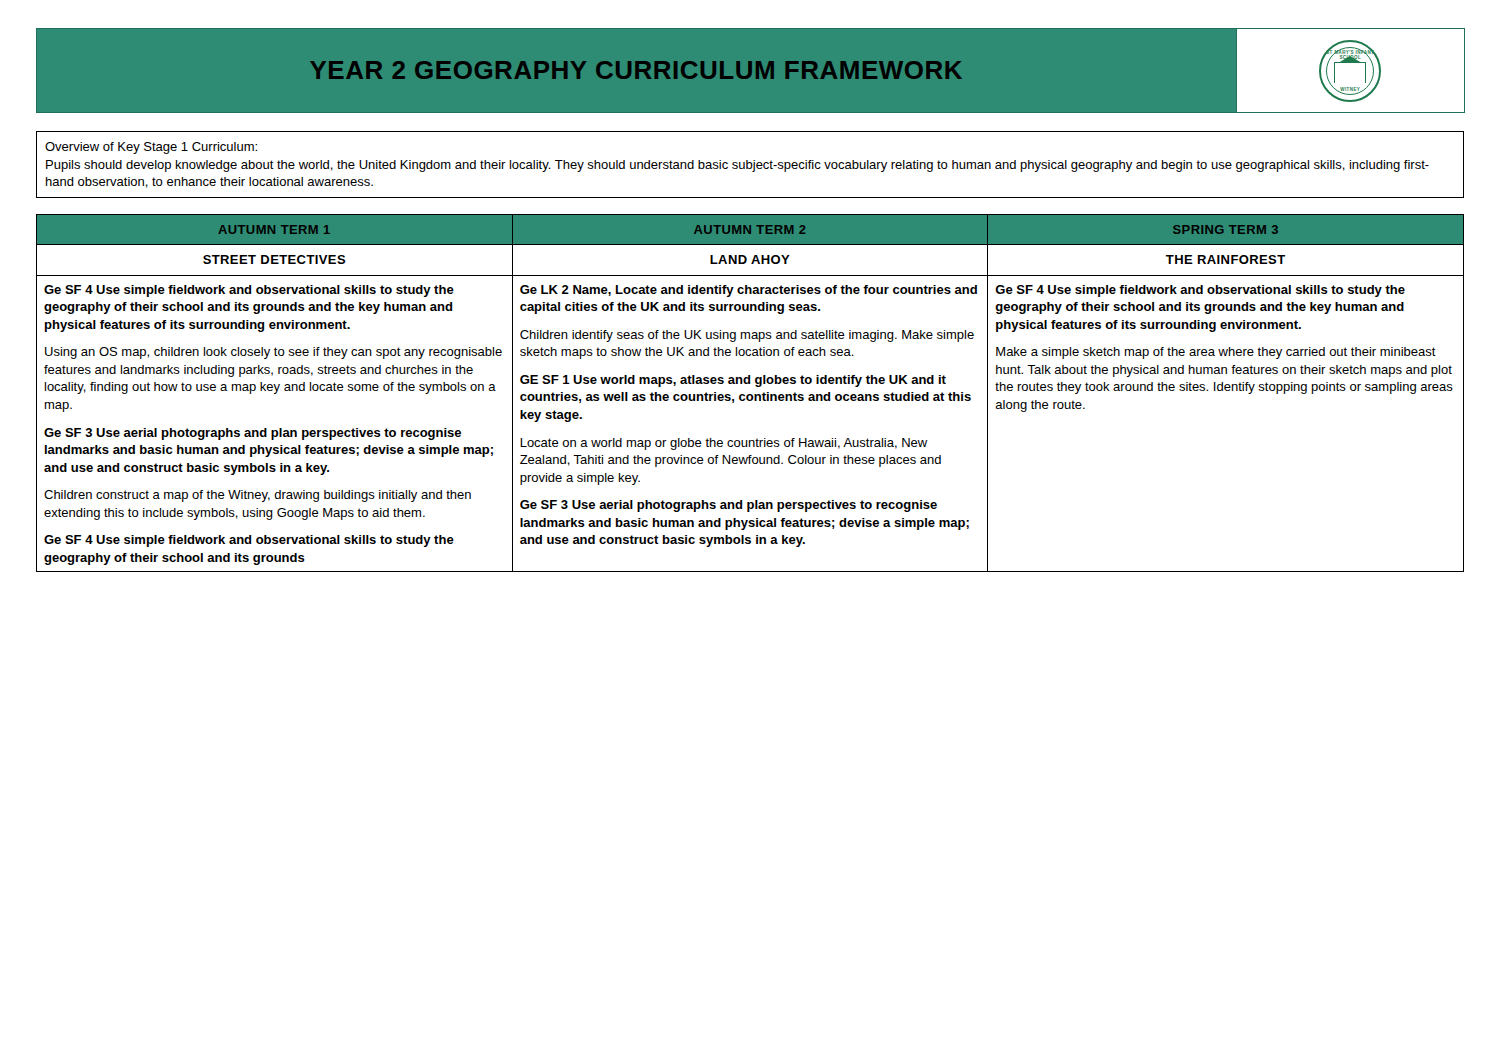YEAR 2 GEOGRAPHY CURRICULUM FRAMEWORK
ST MARY'S INFANT SCHOOL WITNEY
Overview of Key Stage 1 Curriculum:
Pupils should develop knowledge about the world, the United Kingdom and their locality. They should understand basic subject-specific vocabulary relating to human and physical geography and begin to use geographical skills, including first-hand observation, to enhance their locational awareness.
| AUTUMN TERM 1 | AUTUMN TERM 2 | SPRING TERM 3 |
| --- | --- | --- |
| STREET DETECTIVES | LAND AHOY | THE RAINFOREST |
| Ge SF 4 Use simple fieldwork and observational skills to study the geography of their school and its grounds and the key human and physical features of its surrounding environment. Using an OS map, children look closely to see if they can spot any recognisable features and landmarks including parks, roads, streets and churches in the locality, finding out how to use a map key and locate some of the symbols on a map. Ge SF 3 Use aerial photographs and plan perspectives to recognise landmarks and basic human and physical features; devise a simple map; and use and construct basic symbols in a key. Children construct a map of the Witney, drawing buildings initially and then extending this to include symbols, using Google Maps to aid them. Ge SF 4 Use simple fieldwork and observational skills to study the geography of their school and its grounds | Ge LK 2 Name, Locate and identify characterises of the four countries and capital cities of the UK and its surrounding seas. Children identify seas of the UK using maps and satellite imaging. Make simple sketch maps to show the UK and the location of each sea. GE SF 1 Use world maps, atlases and globes to identify the UK and it countries, as well as the countries, continents and oceans studied at this key stage. Locate on a world map or globe the countries of Hawaii, Australia, New Zealand, Tahiti and the province of Newfound. Colour in these places and provide a simple key. Ge SF 3 Use aerial photographs and plan perspectives to recognise landmarks and basic human and physical features; devise a simple map; and use and construct basic symbols in a key. | Ge SF 4 Use simple fieldwork and observational skills to study the geography of their school and its grounds and the key human and physical features of its surrounding environment. Make a simple sketch map of the area where they carried out their minibeast hunt. Talk about the physical and human features on their sketch maps and plot the routes they took around the sites. Identify stopping points or sampling areas along the route. |